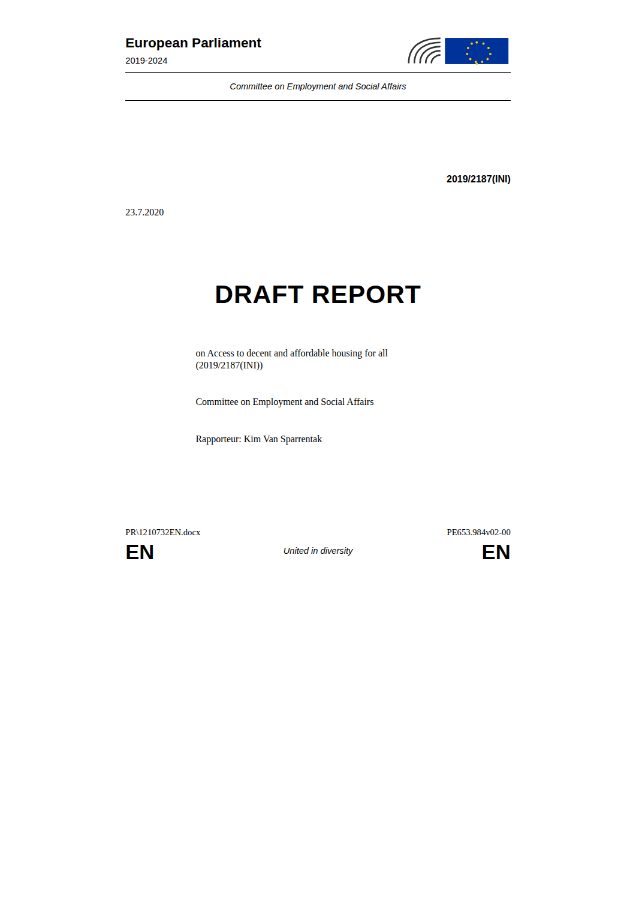European Parliament
2019-2024
Committee on Employment and Social Affairs
2019/2187(INI)
23.7.2020
DRAFT REPORT
on Access to decent and affordable housing for all
(2019/2187(INI))
Committee on Employment and Social Affairs
Rapporteur: Kim Van Sparrentak
PR\1210732EN.docx PE653.984v02-00
EN United in diversity EN